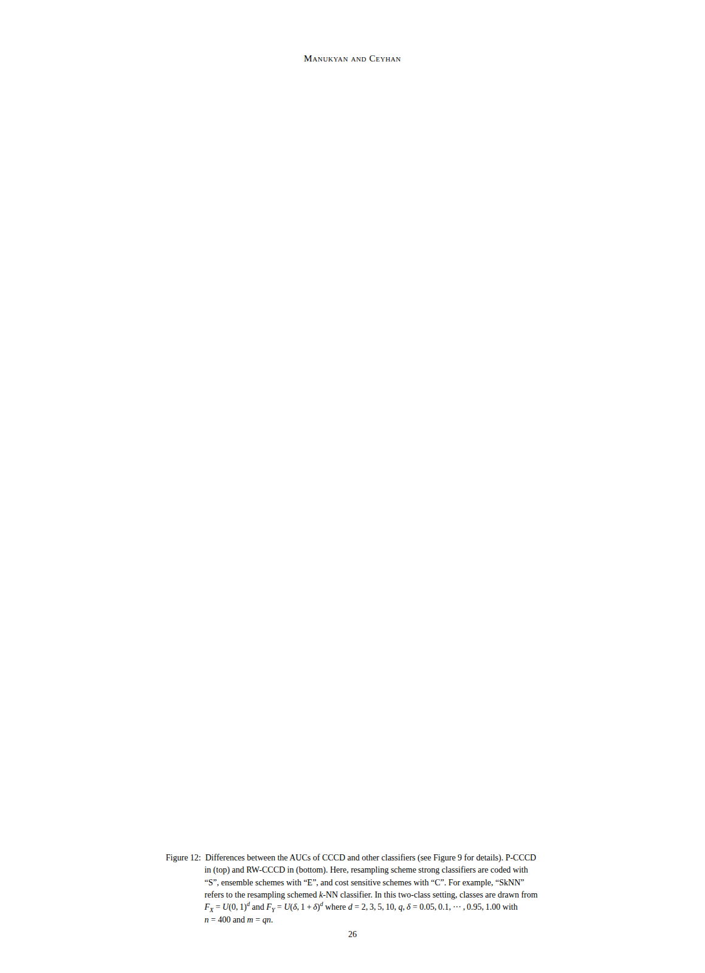Manukyan and Ceyhan
Figure 12: Differences between the AUCs of CCCD and other classifiers (see Figure 9 for details). P-CCCD in (top) and RW-CCCD in (bottom). Here, resampling scheme strong classifiers are coded with “S”, ensemble schemes with “E”, and cost sensitive schemes with “C”. For example, “SkNN” refers to the resampling schemed k-NN classifier. In this two-class setting, classes are drawn from FX = U(0, 1)d and FY = U(δ, 1 + δ)d where d = 2, 3, 5, 10, q, δ = 0.05, 0.1, ··· , 0.95, 1.00 with n = 400 and m = qn.
26